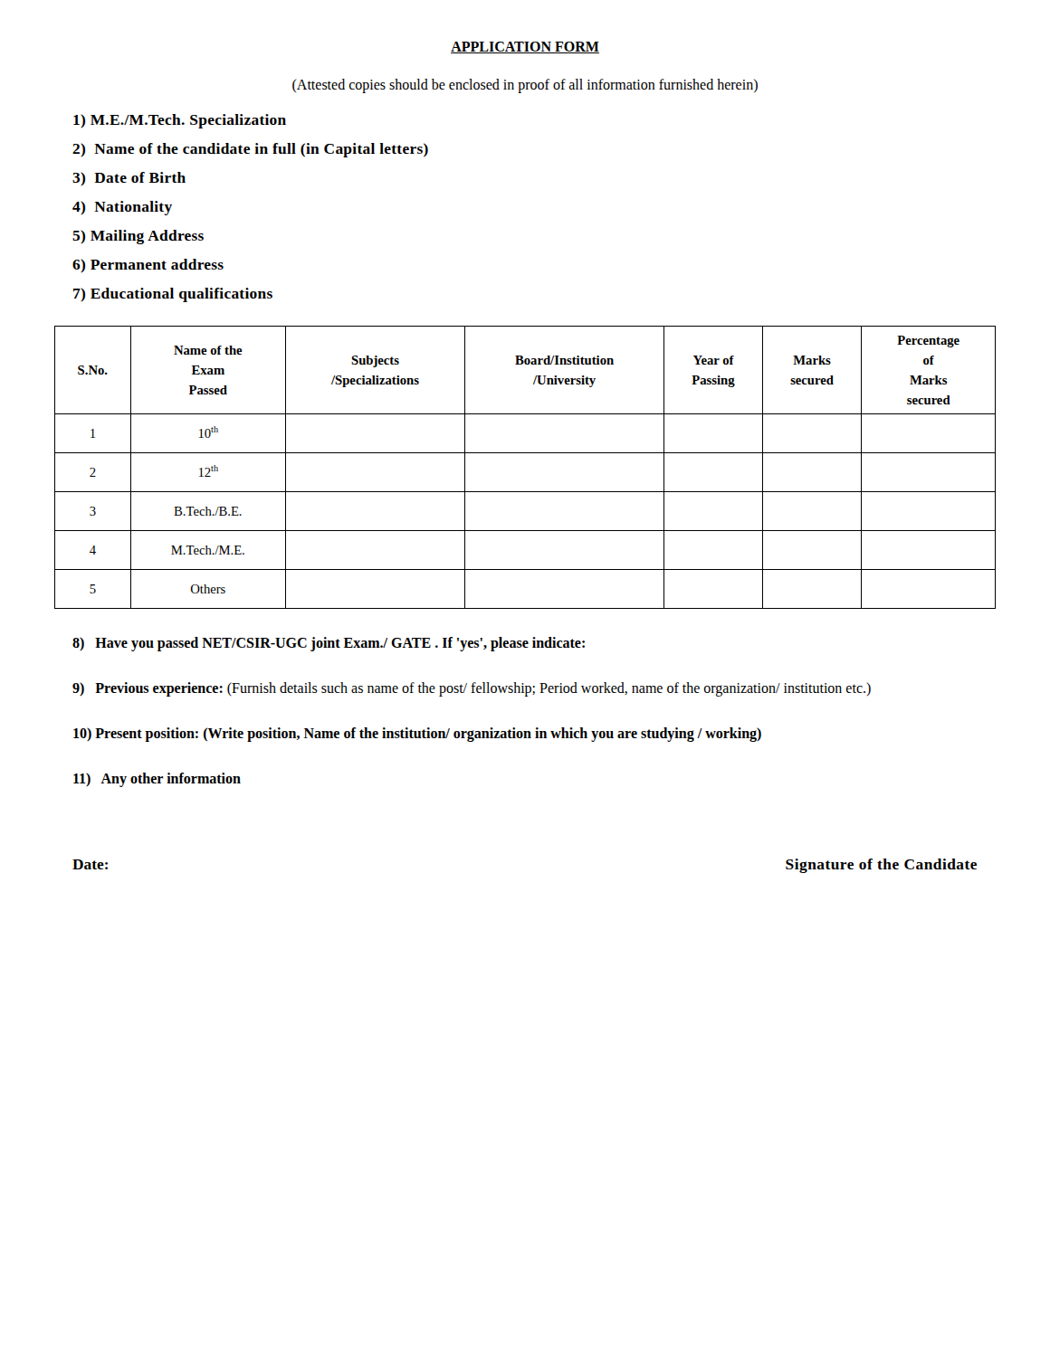APPLICATION FORM
(Attested copies should be enclosed in proof of all information furnished herein)
1) M.E./M.Tech. Specialization
2) Name of the candidate in full (in Capital letters)
3) Date of Birth
4) Nationality
5) Mailing Address
6) Permanent address
7) Educational qualifications
| S.No. | Name of the Exam Passed | Subjects /Specializations | Board/Institution /University | Year of Passing | Marks secured | Percentage of Marks secured |
| --- | --- | --- | --- | --- | --- | --- |
| 1 | 10 th | | | | | |
| 2 | 12 th | | | | | |
| 3 | B.Tech./B.E. | | | | | |
| 4 | M.Tech./M.E. | | | | | |
| 5 | Others | | | | | |
8) Have you passed NET/CSIR-UGC joint Exam./ GATE . If 'yes', please indicate:
9) Previous experience: (Furnish details such as name of the post/ fellowship; Period worked, name of the organization/ institution etc.)
10) Present position: (Write position, Name of the institution/ organization in which you are studying / working)
11) Any other information
Date:
Signature of the Candidate